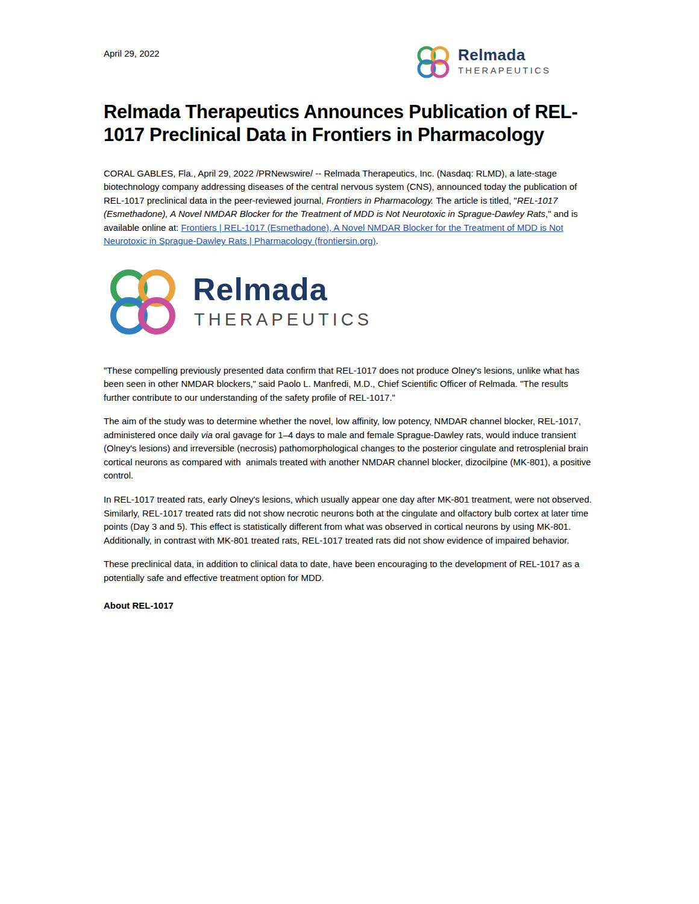April 29, 2022
Relmada THERAPEUTICS
Relmada Therapeutics Announces Publication of REL-1017 Preclinical Data in Frontiers in Pharmacology
CORAL GABLES, Fla., April 29, 2022 /PRNewswire/ -- Relmada Therapeutics, Inc. (Nasdaq: RLMD), a late-stage biotechnology company addressing diseases of the central nervous system (CNS), announced today the publication of REL-1017 preclinical data in the peer-reviewed journal, Frontiers in Pharmacology. The article is titled, "REL-1017 (Esmethadone), A Novel NMDAR Blocker for the Treatment of MDD is Not Neurotoxic in Sprague-Dawley Rats," and is available online at: Frontiers | REL-1017 (Esmethadone), A Novel NMDAR Blocker for the Treatment of MDD is Not Neurotoxic in Sprague-Dawley Rats | Pharmacology (frontiersin.org).
Relmada THERAPEUTICS
"These compelling previously presented data confirm that REL-1017 does not produce Olney's lesions, unlike what has been seen in other NMDAR blockers," said Paolo L. Manfredi, M.D., Chief Scientific Officer of Relmada. "The results further contribute to our understanding of the safety profile of REL-1017."
The aim of the study was to determine whether the novel, low affinity, low potency, NMDAR channel blocker, REL-1017, administered once daily via oral gavage for 1–4 days to male and female Sprague-Dawley rats, would induce transient (Olney's lesions) and irreversible (necrosis) pathomorphological changes to the posterior cingulate and retrosplenial brain cortical neurons as compared with animals treated with another NMDAR channel blocker, dizocilpine (MK-801), a positive control.
In REL-1017 treated rats, early Olney's lesions, which usually appear one day after MK-801 treatment, were not observed. Similarly, REL-1017 treated rats did not show necrotic neurons both at the cingulate and olfactory bulb cortex at later time points (Day 3 and 5). This effect is statistically different from what was observed in cortical neurons by using MK-801. Additionally, in contrast with MK-801 treated rats, REL-1017 treated rats did not show evidence of impaired behavior.
These preclinical data, in addition to clinical data to date, have been encouraging to the development of REL-1017 as a potentially safe and effective treatment option for MDD.
About REL-1017